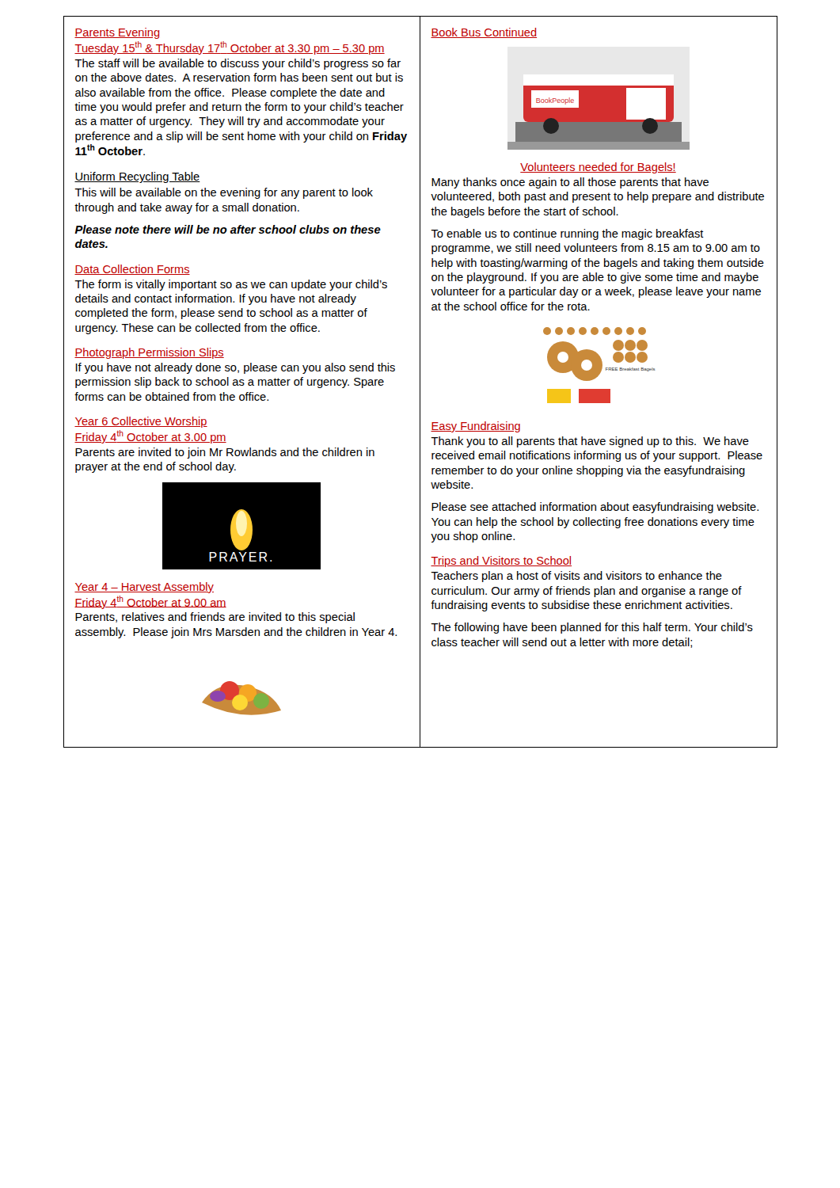Parents Evening
Tuesday 15th & Thursday 17th October at 3.30 pm – 5.30 pm
The staff will be available to discuss your child’s progress so far on the above dates. A reservation form has been sent out but is also available from the office. Please complete the date and time you would prefer and return the form to your child’s teacher as a matter of urgency. They will try and accommodate your preference and a slip will be sent home with your child on Friday 11th October.
Uniform Recycling Table
This will be available on the evening for any parent to look through and take away for a small donation.
Please note there will be no after school clubs on these dates.
Data Collection Forms
The form is vitally important so as we can update your child’s details and contact information. If you have not already completed the form, please send to school as a matter of urgency. These can be collected from the office.
Photograph Permission Slips
If you have not already done so, please can you also send this permission slip back to school as a matter of urgency. Spare forms can be obtained from the office.
Year 6 Collective Worship
Friday 4th October at 3.00 pm
Parents are invited to join Mr Rowlands and the children in prayer at the end of school day.
Year 4 – Harvest Assembly
Friday 4th October at 9.00 am
Parents, relatives and friends are invited to this special assembly. Please join Mrs Marsden and the children in Year 4.
Book Bus Continued
Volunteers needed for Bagels!
Many thanks once again to all those parents that have volunteered, both past and present to help prepare and distribute the bagels before the start of school.
To enable us to continue running the magic breakfast programme, we still need volunteers from 8.15 am to 9.00 am to help with toasting/warming of the bagels and taking them outside on the playground. If you are able to give some time and maybe volunteer for a particular day or a week, please leave your name at the school office for the rota.
Easy Fundraising
Thank you to all parents that have signed up to this. We have received email notifications informing us of your support. Please remember to do your online shopping via the easyfundraising website.
Please see attached information about easyfundraising website. You can help the school by collecting free donations every time you shop online.
Trips and Visitors to School
Teachers plan a host of visits and visitors to enhance the curriculum. Our army of friends plan and organise a range of fundraising events to subsidise these enrichment activities.
The following have been planned for this half term. Your child’s class teacher will send out a letter with more detail;